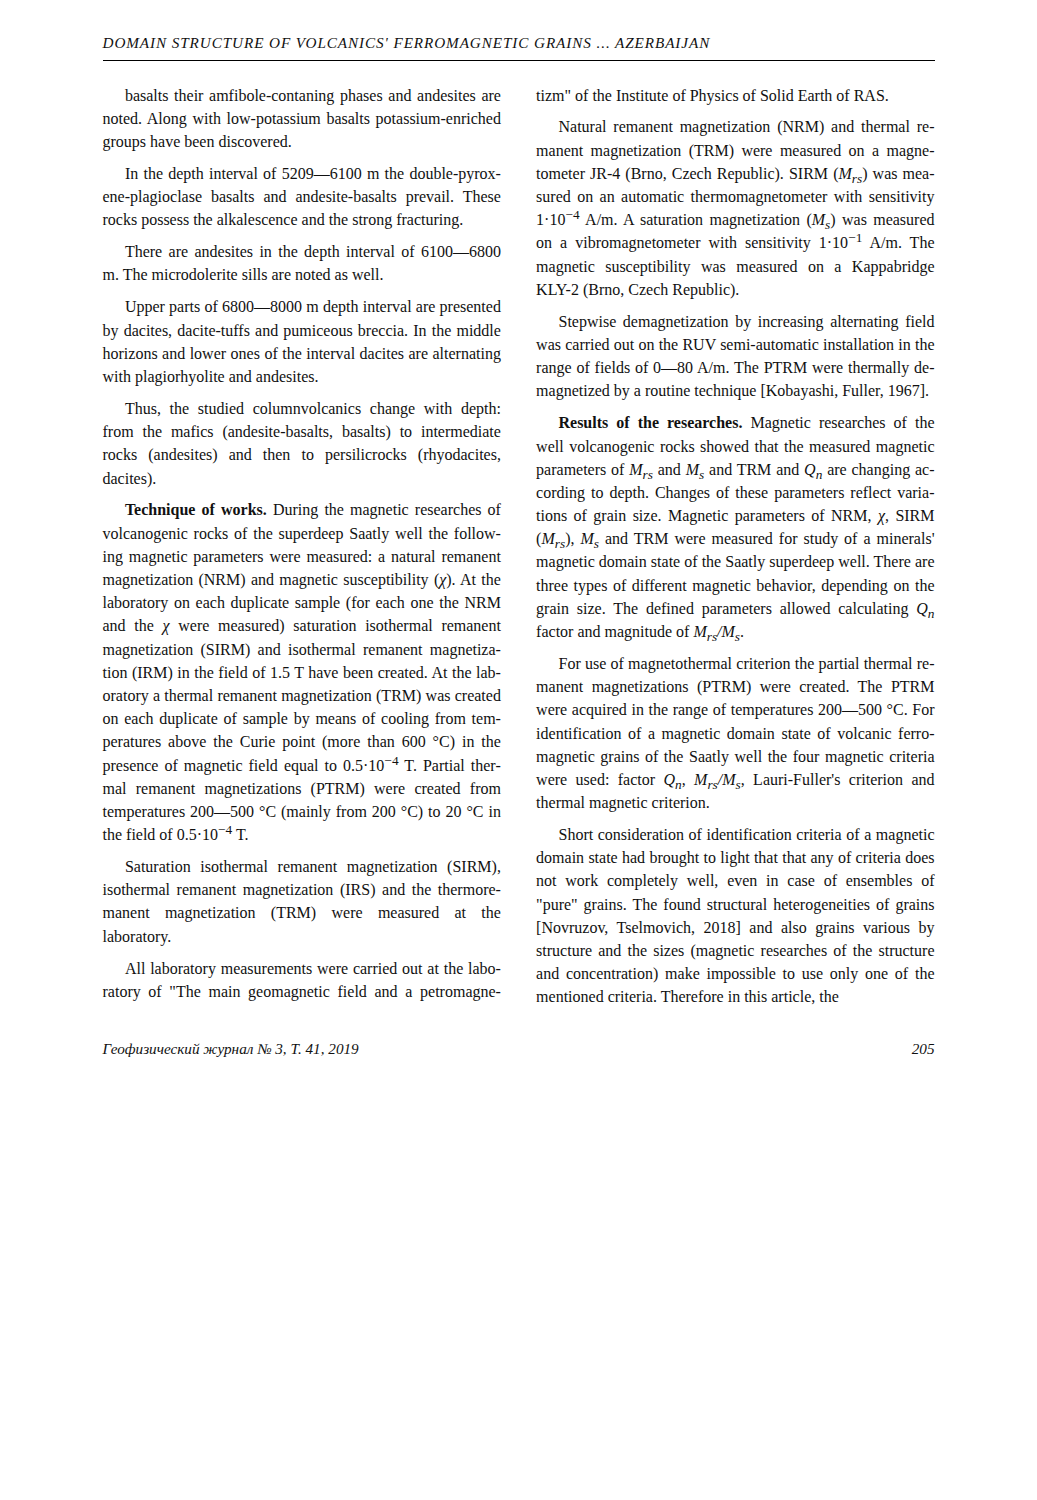DOMAIN STRUCTURE OF VOLCANICS' FERROMAGNETIC GRAINS ... AZERBAIJAN
basalts their amfibole-contaning phases and andesites are noted. Along with low-potassium basalts potassium-enriched groups have been discovered.
In the depth interval of 5209—6100 m the double-pyroxene-plagioclase basalts and andesite-basalts prevail. These rocks possess the alkalescence and the strong fracturing.
There are andesites in the depth interval of 6100—6800 m. The microdolerite sills are noted as well.
Upper parts of 6800—8000 m depth interval are presented by dacites, dacite-tuffs and pumiceous breccia. In the middle horizons and lower ones of the interval dacites are alternating with plagiorhyolite and andesites.
Thus, the studied columnvolcanics change with depth: from the mafics (andesite-basalts, basalts) to intermediate rocks (andesites) and then to persilicrocks (rhyodacites, dacites).
Technique of works. During the magnetic researches of volcanogenic rocks of the superdeep Saatly well the following magnetic parameters were measured: a natural remanent magnetization (NRM) and magnetic susceptibility (χ). At the laboratory on each duplicate sample (for each one the NRM and the χ were measured) saturation isothermal remanent magnetization (SIRM) and isothermal remanent magnetization (IRM) in the field of 1.5 T have been created. At the laboratory a thermal remanent magnetization (TRM) was created on each duplicate of sample by means of cooling from temperatures above the Curie point (more than 600 °C) in the presence of magnetic field equal to 0.5·10−4 T. Partial thermal remanent magnetizations (PTRM) were created from temperatures 200—500 °C (mainly from 200 °C) to 20 °C in the field of 0.5·10−4 T.
Saturation isothermal remanent magnetization (SIRM), isothermal remanent magnetization (IRS) and the thermoremanent magnetization (TRM) were measured at the laboratory.
All laboratory measurements were carried out at the laboratory of "The main geomagnetic field and a petromagnetizm" of the Institute of Physics of Solid Earth of RAS.
Natural remanent magnetization (NRM) and thermal remanent magnetization (TRM) were measured on a magnetometer JR-4 (Brno, Czech Republic). SIRM (Mrs) was measured on an automatic thermomagnetometer with sensitivity 1·10−4 A/m. A saturation magnetization (Ms) was measured on a vibromagnetometer with sensitivity 1·10−1 A/m. The magnetic susceptibility was measured on a Kappabridge KLY-2 (Brno, Czech Republic).
Stepwise demagnetization by increasing alternating field was carried out on the RUV semi-automatic installation in the range of fields of 0—80 A/m. The PTRM were thermally demagnetized by a routine technique [Kobayashi, Fuller, 1967].
Results of the researches. Magnetic researches of the well volcanogenic rocks showed that the measured magnetic parameters of Mrs and Ms and TRM and Qn are changing according to depth. Changes of these parameters reflect variations of grain size. Magnetic parameters of NRM, χ, SIRM (Mrs), Ms and TRM were measured for study of a minerals' magnetic domain state of the Saatly superdeep well. There are three types of different magnetic behavior, depending on the grain size. The defined parameters allowed calculating Qn factor and magnitude of Mrs/Ms.
For use of magnetothermal criterion the partial thermal remanent magnetizations (PTRM) were created. The PTRM were acquired in the range of temperatures 200—500 °C. For identification of a magnetic domain state of volcanic ferromagnetic grains of the Saatly well the four magnetic criteria were used: factor Qn, Mrs/Ms, Lauri-Fuller's criterion and thermal magnetic criterion.
Short consideration of identification criteria of a magnetic domain state had brought to light that that any of criteria does not work completely well, even in case of ensembles of "pure" grains. The found structural heterogeneities of grains [Novruzov, Tselmovich, 2018] and also grains various by structure and the sizes (magnetic researches of the structure and concentration) make impossible to use only one of the mentioned criteria. Therefore in this article, the
Геофизический журнал № 3, Т. 41, 2019 205